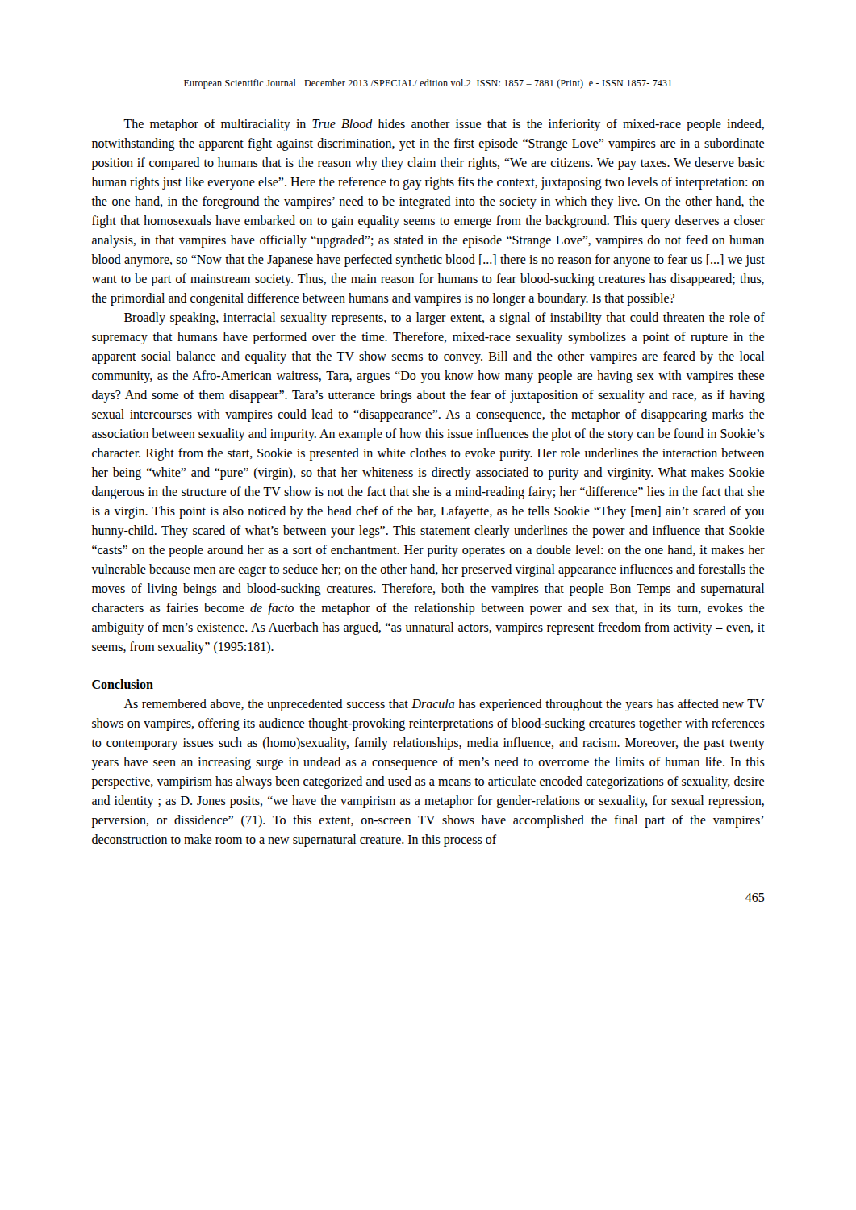European Scientific Journal December 2013 /SPECIAL/ edition vol.2 ISSN: 1857 – 7881 (Print) e - ISSN 1857- 7431
The metaphor of multiraciality in True Blood hides another issue that is the inferiority of mixed-race people indeed, notwithstanding the apparent fight against discrimination, yet in the first episode “Strange Love” vampires are in a subordinate position if compared to humans that is the reason why they claim their rights, “We are citizens. We pay taxes. We deserve basic human rights just like everyone else”. Here the reference to gay rights fits the context, juxtaposing two levels of interpretation: on the one hand, in the foreground the vampires’ need to be integrated into the society in which they live. On the other hand, the fight that homosexuals have embarked on to gain equality seems to emerge from the background. This query deserves a closer analysis, in that vampires have officially “upgraded”; as stated in the episode “Strange Love”, vampires do not feed on human blood anymore, so “Now that the Japanese have perfected synthetic blood [...] there is no reason for anyone to fear us [...] we just want to be part of mainstream society. Thus, the main reason for humans to fear blood-sucking creatures has disappeared; thus, the primordial and congenital difference between humans and vampires is no longer a boundary. Is that possible?
Broadly speaking, interracial sexuality represents, to a larger extent, a signal of instability that could threaten the role of supremacy that humans have performed over the time. Therefore, mixed-race sexuality symbolizes a point of rupture in the apparent social balance and equality that the TV show seems to convey. Bill and the other vampires are feared by the local community, as the Afro-American waitress, Tara, argues “Do you know how many people are having sex with vampires these days? And some of them disappear”. Tara’s utterance brings about the fear of juxtaposition of sexuality and race, as if having sexual intercourses with vampires could lead to “disappearance”. As a consequence, the metaphor of disappearing marks the association between sexuality and impurity. An example of how this issue influences the plot of the story can be found in Sookie’s character. Right from the start, Sookie is presented in white clothes to evoke purity. Her role underlines the interaction between her being “white” and “pure” (virgin), so that her whiteness is directly associated to purity and virginity. What makes Sookie dangerous in the structure of the TV show is not the fact that she is a mind-reading fairy; her “difference” lies in the fact that she is a virgin. This point is also noticed by the head chef of the bar, Lafayette, as he tells Sookie “They [men] ain’t scared of you hunny-child. They scared of what’s between your legs”. This statement clearly underlines the power and influence that Sookie “casts” on the people around her as a sort of enchantment. Her purity operates on a double level: on the one hand, it makes her vulnerable because men are eager to seduce her; on the other hand, her preserved virginal appearance influences and forestalls the moves of living beings and blood-sucking creatures. Therefore, both the vampires that people Bon Temps and supernatural characters as fairies become de facto the metaphor of the relationship between power and sex that, in its turn, evokes the ambiguity of men’s existence. As Auerbach has argued, “as unnatural actors, vampires represent freedom from activity – even, it seems, from sexuality” (1995:181).
Conclusion
As remembered above, the unprecedented success that Dracula has experienced throughout the years has affected new TV shows on vampires, offering its audience thought-provoking reinterpretations of blood-sucking creatures together with references to contemporary issues such as (homo)sexuality, family relationships, media influence, and racism. Moreover, the past twenty years have seen an increasing surge in undead as a consequence of men’s need to overcome the limits of human life. In this perspective, vampirism has always been categorized and used as a means to articulate encoded categorizations of sexuality, desire and identity ; as D. Jones posits, “we have the vampirism as a metaphor for gender-relations or sexuality, for sexual repression, perversion, or dissidence” (71). To this extent, on-screen TV shows have accomplished the final part of the vampires’ deconstruction to make room to a new supernatural creature. In this process of
465